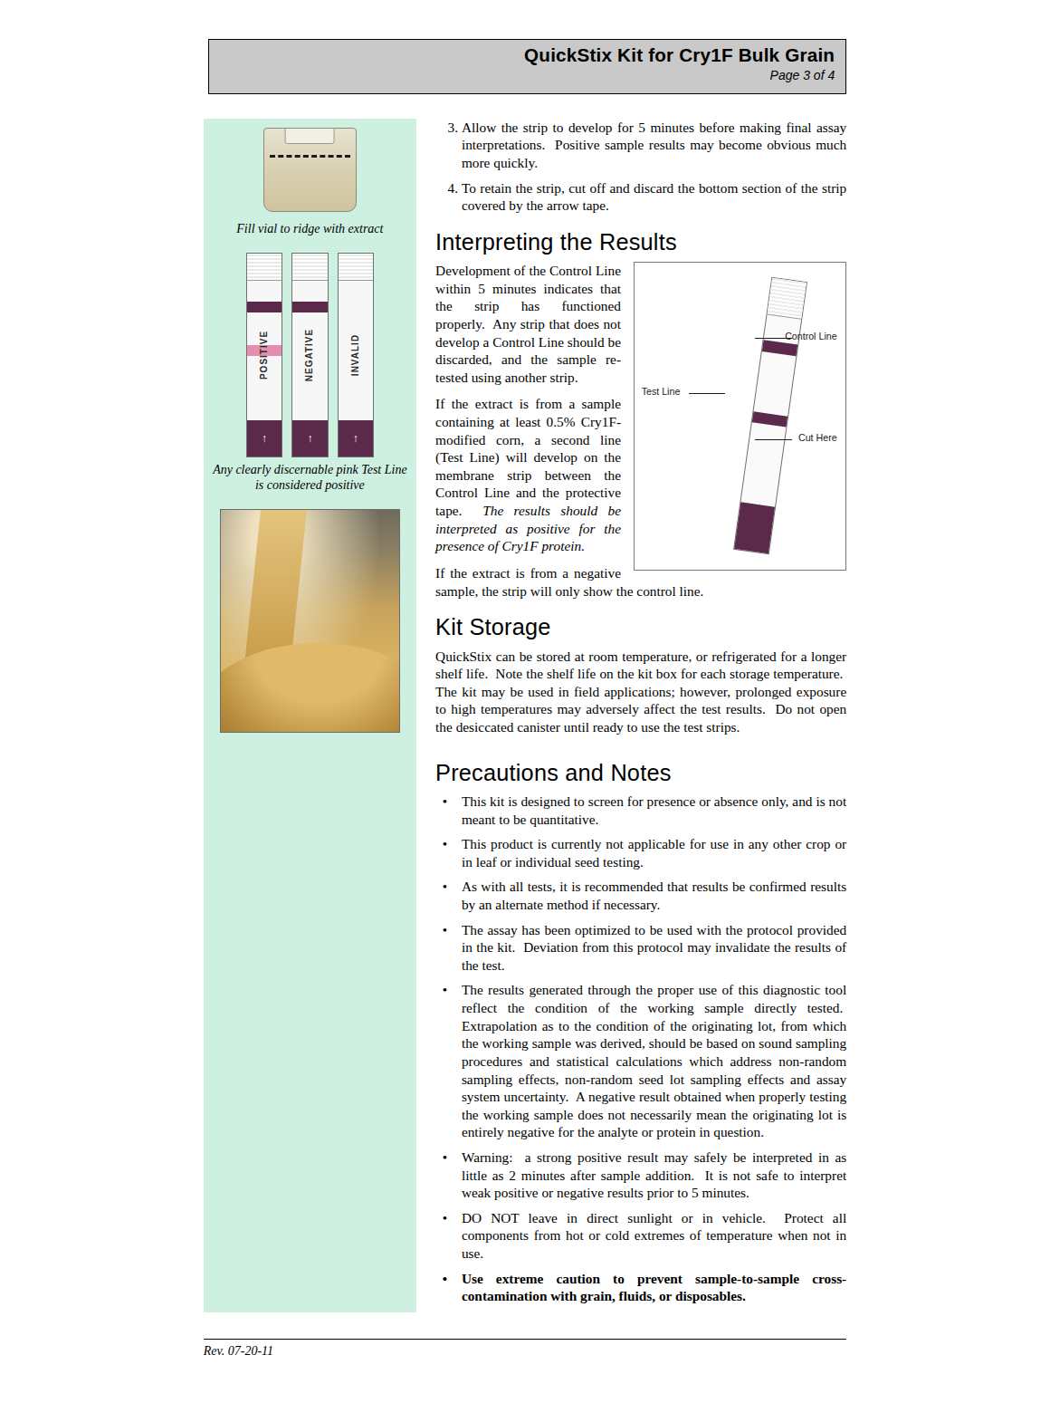QuickStix Kit for Cry1F Bulk Grain
Page 3 of 4
Fill vial to ridge with extract
POSITIVE
NEGATIVE
INVALID
Any clearly discernable pink Test Line is considered positive
Allow the strip to develop for 5 minutes before making final assay interpretations. Positive sample results may become obvious much more quickly.
To retain the strip, cut off and discard the bottom section of the strip covered by the arrow tape.
Interpreting the Results
Control Line
Test Line
Cut Here
Development of the Control Line within 5 minutes indicates that the strip has functioned properly. Any strip that does not develop a Control Line should be discarded, and the sample re-tested using another strip.
If the extract is from a sample containing at least 0.5% Cry1F-modified corn, a second line (Test Line) will develop on the membrane strip between the Control Line and the protective tape. The results should be interpreted as positive for the presence of Cry1F protein.
If the extract is from a negative sample, the strip will only show the control line.
Kit Storage
QuickStix can be stored at room temperature, or refrigerated for a longer shelf life. Note the shelf life on the kit box for each storage temperature. The kit may be used in field applications; however, prolonged exposure to high temperatures may adversely affect the test results. Do not open the desiccated canister until ready to use the test strips.
Precautions and Notes
This kit is designed to screen for presence or absence only, and is not meant to be quantitative.
This product is currently not applicable for use in any other crop or in leaf or individual seed testing.
As with all tests, it is recommended that results be confirmed results by an alternate method if necessary.
The assay has been optimized to be used with the protocol provided in the kit. Deviation from this protocol may invalidate the results of the test.
The results generated through the proper use of this diagnostic tool reflect the condition of the working sample directly tested. Extrapolation as to the condition of the originating lot, from which the working sample was derived, should be based on sound sampling procedures and statistical calculations which address non-random sampling effects, non-random seed lot sampling effects and assay system uncertainty. A negative result obtained when properly testing the working sample does not necessarily mean the originating lot is entirely negative for the analyte or protein in question.
Warning: a strong positive result may safely be interpreted in as little as 2 minutes after sample addition. It is not safe to interpret weak positive or negative results prior to 5 minutes.
DO NOT leave in direct sunlight or in vehicle. Protect all components from hot or cold extremes of temperature when not in use.
Use extreme caution to prevent sample-to-sample cross-contamination with grain, fluids, or disposables.
Rev. 07-20-11